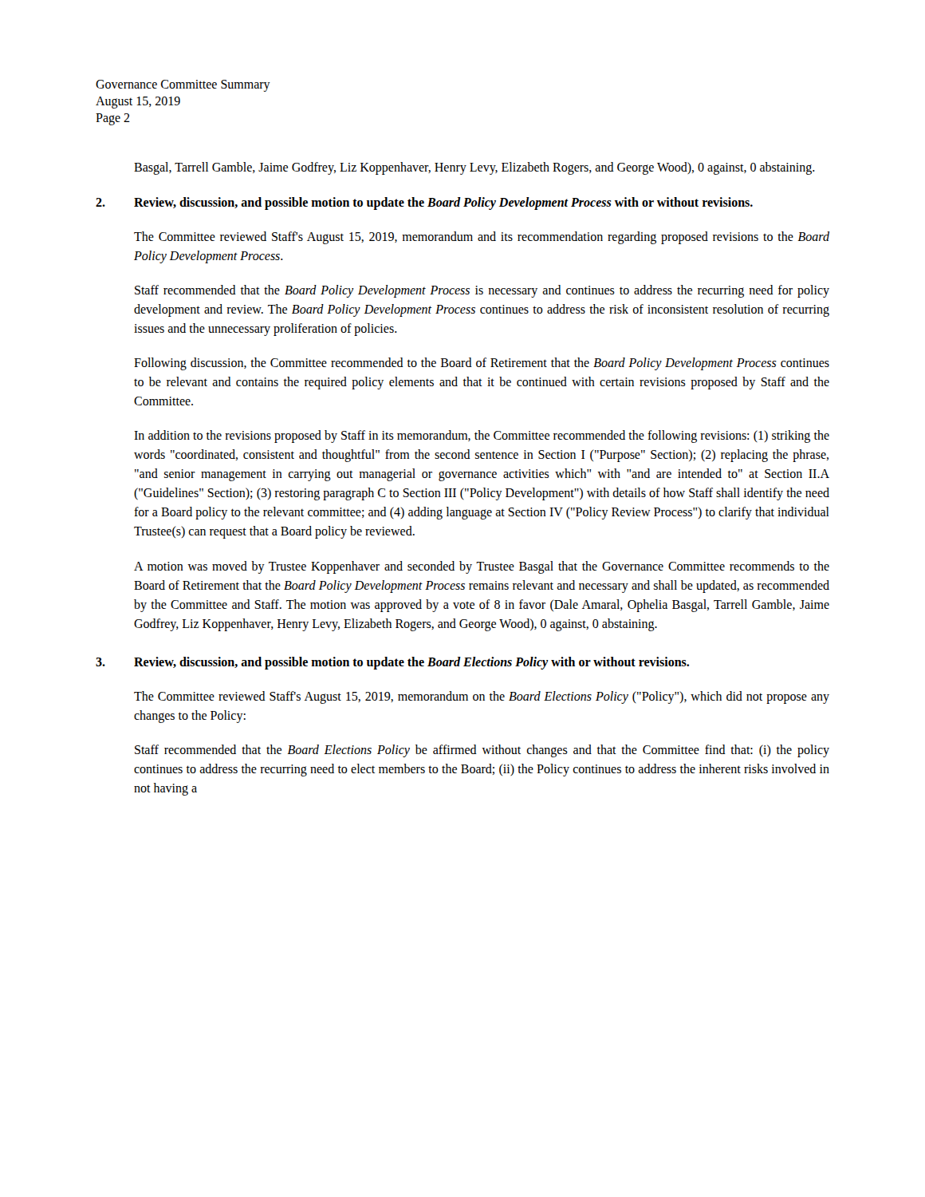Governance Committee Summary
August 15, 2019
Page 2
Basgal, Tarrell Gamble, Jaime Godfrey, Liz Koppenhaver, Henry Levy, Elizabeth Rogers, and George Wood), 0 against, 0 abstaining.
2.
Review, discussion, and possible motion to update the Board Policy Development Process with or without revisions.
The Committee reviewed Staff's August 15, 2019, memorandum and its recommendation regarding proposed revisions to the Board Policy Development Process.
Staff recommended that the Board Policy Development Process is necessary and continues to address the recurring need for policy development and review. The Board Policy Development Process continues to address the risk of inconsistent resolution of recurring issues and the unnecessary proliferation of policies.
Following discussion, the Committee recommended to the Board of Retirement that the Board Policy Development Process continues to be relevant and contains the required policy elements and that it be continued with certain revisions proposed by Staff and the Committee.
In addition to the revisions proposed by Staff in its memorandum, the Committee recommended the following revisions: (1) striking the words "coordinated, consistent and thoughtful" from the second sentence in Section I ("Purpose" Section); (2) replacing the phrase, "and senior management in carrying out managerial or governance activities which" with "and are intended to" at Section II.A ("Guidelines" Section); (3) restoring paragraph C to Section III ("Policy Development") with details of how Staff shall identify the need for a Board policy to the relevant committee; and (4) adding language at Section IV ("Policy Review Process") to clarify that individual Trustee(s) can request that a Board policy be reviewed.
A motion was moved by Trustee Koppenhaver and seconded by Trustee Basgal that the Governance Committee recommends to the Board of Retirement that the Board Policy Development Process remains relevant and necessary and shall be updated, as recommended by the Committee and Staff. The motion was approved by a vote of 8 in favor (Dale Amaral, Ophelia Basgal, Tarrell Gamble, Jaime Godfrey, Liz Koppenhaver, Henry Levy, Elizabeth Rogers, and George Wood), 0 against, 0 abstaining.
3.
Review, discussion, and possible motion to update the Board Elections Policy with or without revisions.
The Committee reviewed Staff's August 15, 2019, memorandum on the Board Elections Policy ("Policy"), which did not propose any changes to the Policy:
Staff recommended that the Board Elections Policy be affirmed without changes and that the Committee find that: (i) the policy continues to address the recurring need to elect members to the Board; (ii) the Policy continues to address the inherent risks involved in not having a